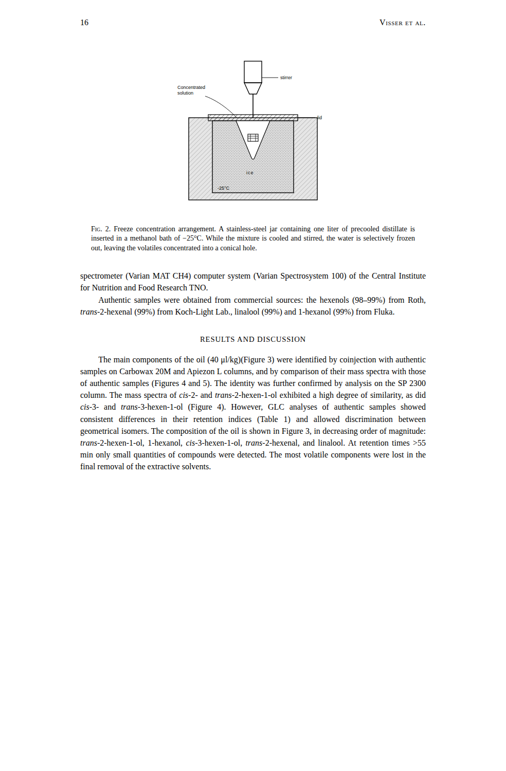16 Visser et al.
Freeze concentration arrangement Schematic cross-section of a stainless-steel jar containing precooled distillate, inserted in a methanol bath at minus 25 degrees Celsius, with a stirrer entering through a lid; water is frozen out as ice, leaving concentrated solution in a conical hole. stirrer Concentrated solution lid ice -25°C
Fig. 2. Freeze concentration arrangement. A stainless-steel jar containing one liter of precooled distillate is inserted in a methanol bath of −25°C. While the mixture is cooled and stirred, the water is selectively frozen out, leaving the volatiles concentrated into a conical hole.
spectrometer (Varian MAT CH4) computer system (Varian Spectrosystem 100) of the Central Institute for Nutrition and Food Research TNO.
Authentic samples were obtained from commercial sources: the hexenols (98–99%) from Roth, trans-2-hexenal (99%) from Koch-Light Lab., linalool (99%) and 1-hexanol (99%) from Fluka.
Results and Discussion
The main components of the oil (40 μl/kg)(Figure 3) were identified by coinjection with authentic samples on Carbowax 20M and Apiezon L columns, and by comparison of their mass spectra with those of authentic samples (Figures 4 and 5). The identity was further confirmed by analysis on the SP 2300 column. The mass spectra of cis-2- and trans-2-hexen-1-ol exhibited a high degree of similarity, as did cis-3- and trans-3-hexen-1-ol (Figure 4). However, GLC analyses of authentic samples showed consistent differences in their retention indices (Table 1) and allowed discrimination between geometrical isomers. The composition of the oil is shown in Figure 3, in decreasing order of magnitude: trans-2-hexen-1-ol, 1-hexanol, cis-3-hexen-1-ol, trans-2-hexenal, and linalool. At retention times >55 min only small quantities of compounds were detected. The most volatile components were lost in the final removal of the extractive solvents.